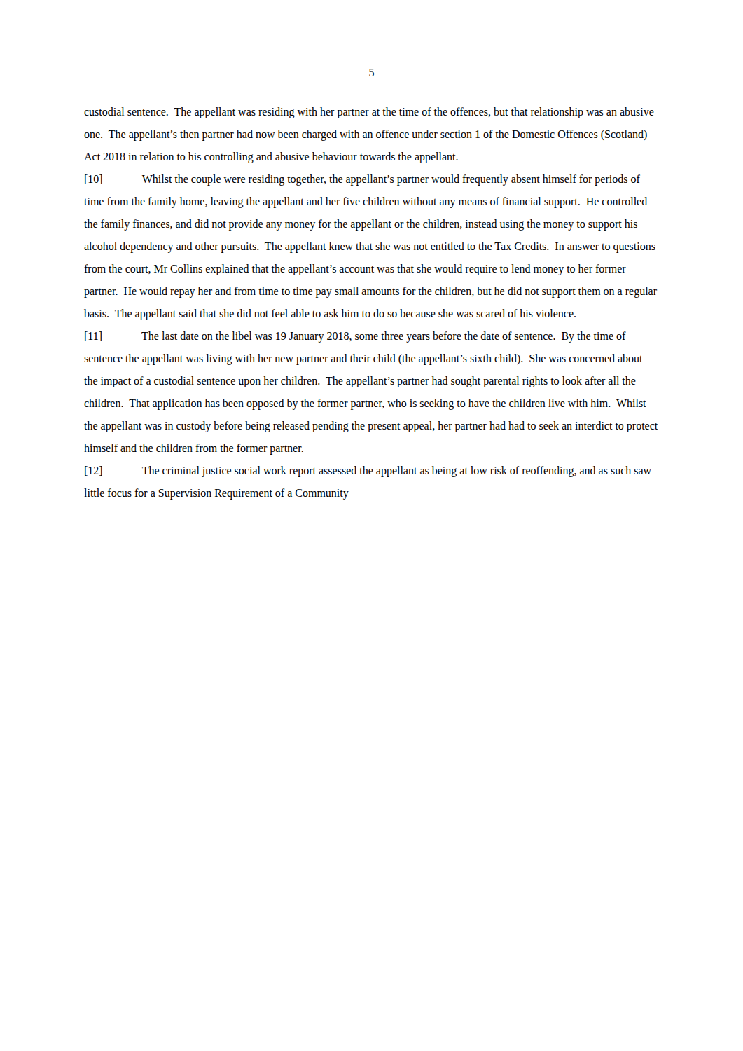5
custodial sentence. The appellant was residing with her partner at the time of the offences, but that relationship was an abusive one. The appellant’s then partner had now been charged with an offence under section 1 of the Domestic Offences (Scotland) Act 2018 in relation to his controlling and abusive behaviour towards the appellant.
[10] Whilst the couple were residing together, the appellant’s partner would frequently absent himself for periods of time from the family home, leaving the appellant and her five children without any means of financial support. He controlled the family finances, and did not provide any money for the appellant or the children, instead using the money to support his alcohol dependency and other pursuits. The appellant knew that she was not entitled to the Tax Credits. In answer to questions from the court, Mr Collins explained that the appellant’s account was that she would require to lend money to her former partner. He would repay her and from time to time pay small amounts for the children, but he did not support them on a regular basis. The appellant said that she did not feel able to ask him to do so because she was scared of his violence.
[11] The last date on the libel was 19 January 2018, some three years before the date of sentence. By the time of sentence the appellant was living with her new partner and their child (the appellant’s sixth child). She was concerned about the impact of a custodial sentence upon her children. The appellant’s partner had sought parental rights to look after all the children. That application has been opposed by the former partner, who is seeking to have the children live with him. Whilst the appellant was in custody before being released pending the present appeal, her partner had had to seek an interdict to protect himself and the children from the former partner.
[12] The criminal justice social work report assessed the appellant as being at low risk of reoffending, and as such saw little focus for a Supervision Requirement of a Community